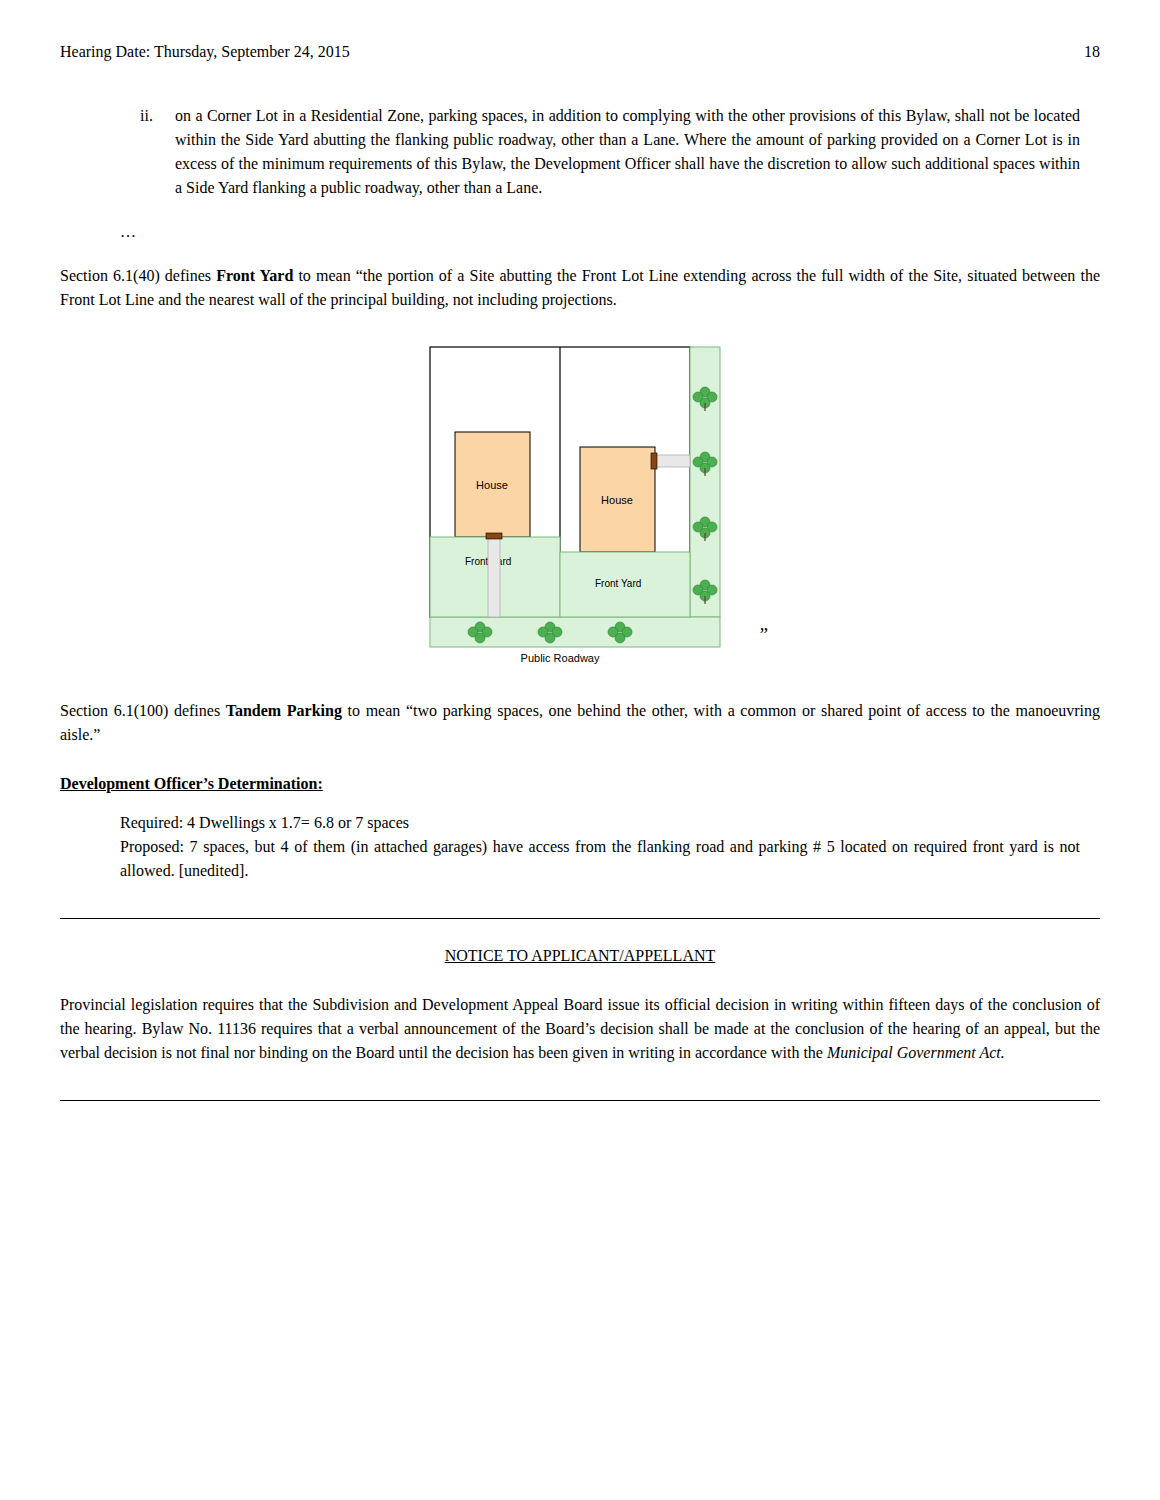Hearing Date: Thursday, September 24, 2015
18
ii.
on a Corner Lot in a Residential Zone, parking spaces, in addition to complying with the other provisions of this Bylaw, shall not be located within the Side Yard abutting the flanking public roadway, other than a Lane. Where the amount of parking provided on a Corner Lot is in excess of the minimum requirements of this Bylaw, the Development Officer shall have the discretion to allow such additional spaces within a Side Yard flanking a public roadway, other than a Lane.
…
Section 6.1(40) defines Front Yard to mean “the portion of a Site abutting the Front Lot Line extending across the full width of the Site, situated between the Front Lot Line and the nearest wall of the principal building, not including projections.
House House Front Yard Front Yard Public Roadway ”
Section 6.1(100) defines Tandem Parking to mean “two parking spaces, one behind the other, with a common or shared point of access to the manoeuvring aisle.”
Development Officer’s Determination:
Required: 4 Dwellings x 1.7= 6.8 or 7 spaces
Proposed: 7 spaces, but 4 of them (in attached garages) have access from the flanking road and parking # 5 located on required front yard is not allowed. [unedited].
NOTICE TO APPLICANT/APPELLANT
Provincial legislation requires that the Subdivision and Development Appeal Board issue its official decision in writing within fifteen days of the conclusion of the hearing. Bylaw No. 11136 requires that a verbal announcement of the Board’s decision shall be made at the conclusion of the hearing of an appeal, but the verbal decision is not final nor binding on the Board until the decision has been given in writing in accordance with the Municipal Government Act.